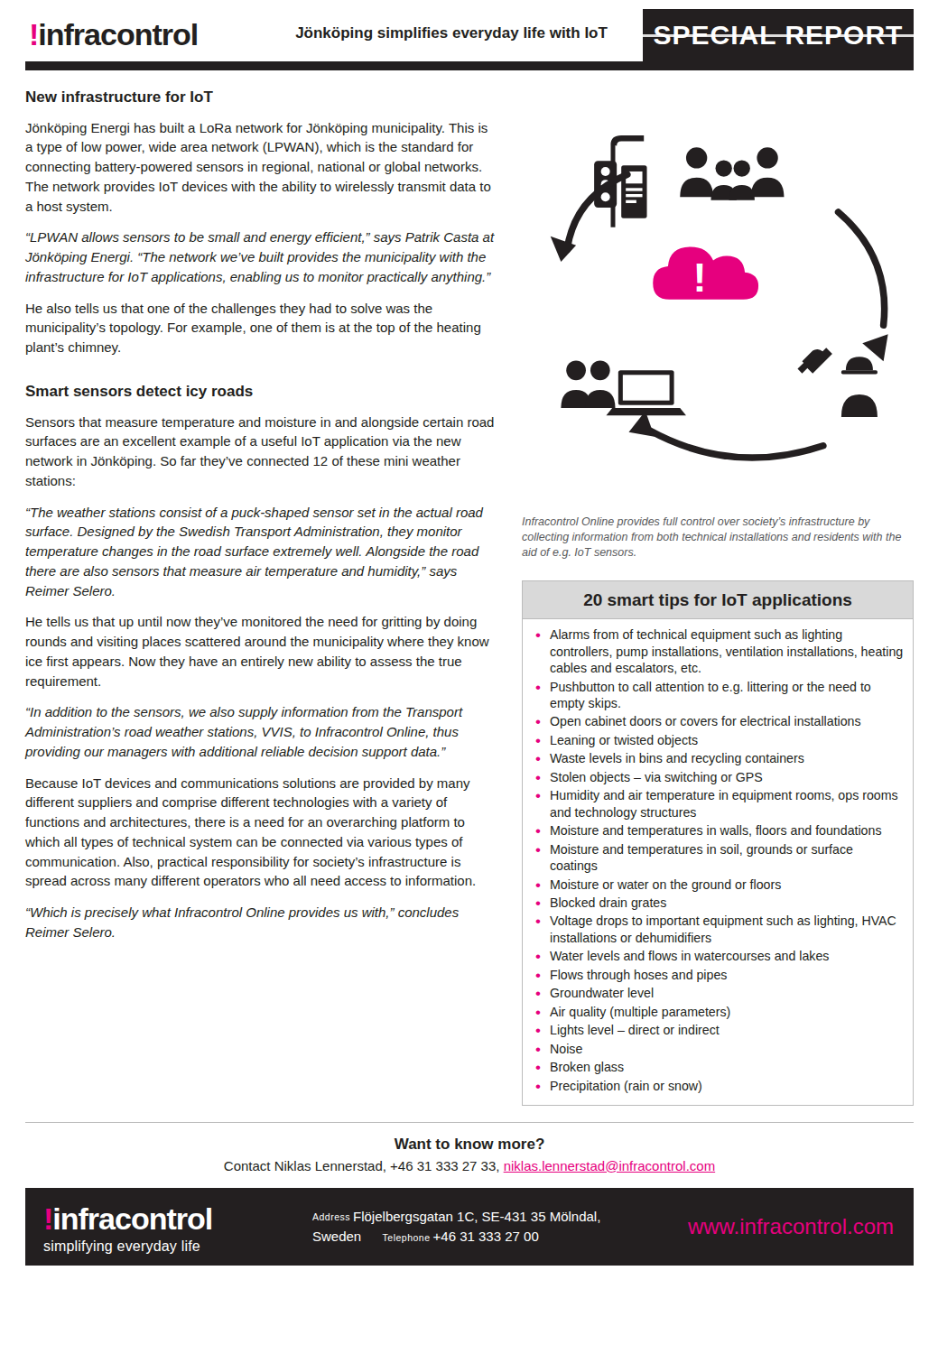!infracontrol
Jönköping simplifies everyday life with IoT
SPECIAL REPORT
New infrastructure for IoT
Jönköping Energi has built a LoRa network for Jönköping municipality. This is a type of low power, wide area network (LPWAN), which is the standard for connecting battery-powered sensors in regional, national or global networks. The network provides IoT devices with the ability to wirelessly transmit data to a host system.
“LPWAN allows sensors to be small and energy efficient,” says Patrik Casta at Jönköping Energi. “The network we’ve built provides the municipality with the infrastructure for IoT applications, enabling us to monitor practically anything.”
He also tells us that one of the challenges they had to solve was the municipality’s topology. For example, one of them is at the top of the heating plant’s chimney.
Smart sensors detect icy roads
Sensors that measure temperature and moisture in and alongside certain road surfaces are an excellent example of a useful IoT application via the new network in Jönköping. So far they’ve connected 12 of these mini weather stations:
“The weather stations consist of a puck-shaped sensor set in the actual road surface. Designed by the Swedish Transport Administration, they monitor temperature changes in the road surface extremely well. Alongside the road there are also sensors that measure air temperature and humidity,” says Reimer Selero.
He tells us that up until now they’ve monitored the need for gritting by doing rounds and visiting places scattered around the municipality where they know ice first appears. Now they have an entirely new ability to assess the true requirement.
“In addition to the sensors, we also supply information from the Transport Administration’s road weather stations, VVIS, to Infracontrol Online, thus providing our managers with additional reliable decision support data.”
Because IoT devices and communications solutions are provided by many different suppliers and comprise different technologies with a variety of functions and architectures, there is a need for an overarching platform to which all types of technical system can be connected via various types of communication. Also, practical responsibility for society’s infrastructure is spread across many different operators who all need access to information.
“Which is precisely what Infracontrol Online provides us with,” concludes Reimer Selero.
Infracontrol Online cycle diagram !
Infracontrol Online provides full control over society’s infrastructure by collecting information from both technical installations and residents with the aid of e.g. IoT sensors.
20 smart tips for IoT applications
Alarms from of technical equipment such as lighting controllers, pump installations, ventilation installations, heating cables and escalators, etc.
Pushbutton to call attention to e.g. littering or the need to empty skips.
Open cabinet doors or covers for electrical installations
Leaning or twisted objects
Waste levels in bins and recycling containers
Stolen objects – via switching or GPS
Humidity and air temperature in equipment rooms, ops rooms and technology structures
Moisture and temperatures in walls, floors and foundations
Moisture and temperatures in soil, grounds or surface coatings
Moisture or water on the ground or floors
Blocked drain grates
Voltage drops to important equipment such as lighting, HVAC installations or dehumidifiers
Water levels and flows in watercourses and lakes
Flows through hoses and pipes
Groundwater level
Air quality (multiple parameters)
Lights level – direct or indirect
Noise
Broken glass
Precipitation (rain or snow)
Want to know more?
Contact Niklas Lennerstad, +46 31 333 27 33, niklas.lennerstad@infracontrol.com
!infracontrol
simplifying everyday life
Address Flöjelbergsgatan 1C, SE-431 35 Mölndal, Sweden Telephone+46 31 333 27 00
www.infracontrol.com